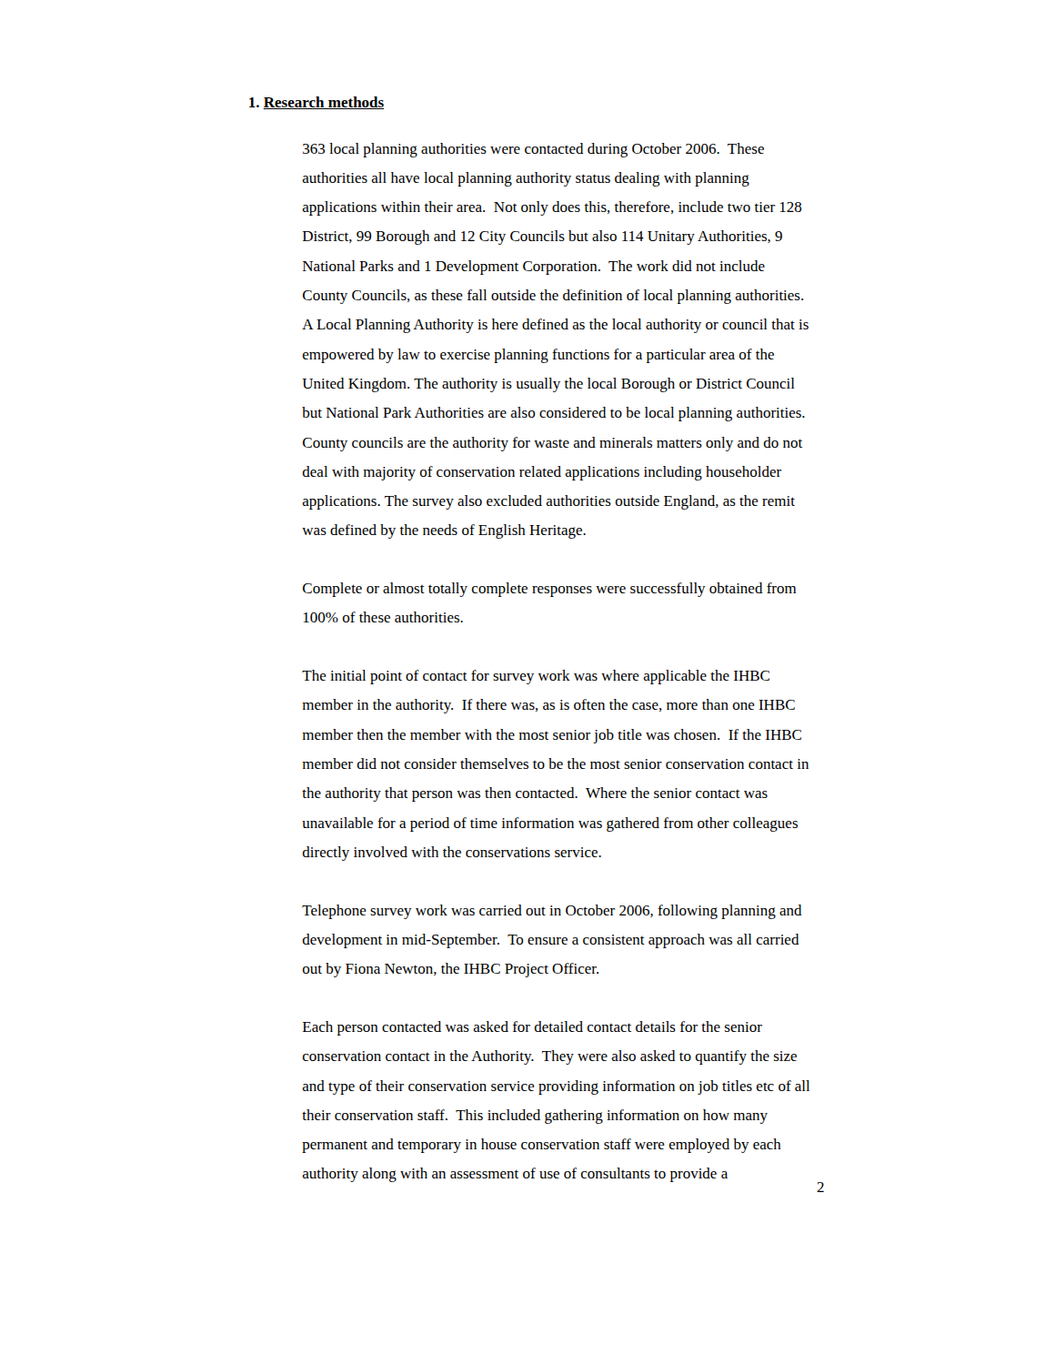1. Research methods
363 local planning authorities were contacted during October 2006. These authorities all have local planning authority status dealing with planning applications within their area. Not only does this, therefore, include two tier 128 District, 99 Borough and 12 City Councils but also 114 Unitary Authorities, 9 National Parks and 1 Development Corporation. The work did not include County Councils, as these fall outside the definition of local planning authorities. A Local Planning Authority is here defined as the local authority or council that is empowered by law to exercise planning functions for a particular area of the United Kingdom. The authority is usually the local Borough or District Council but National Park Authorities are also considered to be local planning authorities. County councils are the authority for waste and minerals matters only and do not deal with majority of conservation related applications including householder applications. The survey also excluded authorities outside England, as the remit was defined by the needs of English Heritage.
Complete or almost totally complete responses were successfully obtained from 100% of these authorities.
The initial point of contact for survey work was where applicable the IHBC member in the authority. If there was, as is often the case, more than one IHBC member then the member with the most senior job title was chosen. If the IHBC member did not consider themselves to be the most senior conservation contact in the authority that person was then contacted. Where the senior contact was unavailable for a period of time information was gathered from other colleagues directly involved with the conservations service.
Telephone survey work was carried out in October 2006, following planning and development in mid-September. To ensure a consistent approach was all carried out by Fiona Newton, the IHBC Project Officer.
Each person contacted was asked for detailed contact details for the senior conservation contact in the Authority. They were also asked to quantify the size and type of their conservation service providing information on job titles etc of all their conservation staff. This included gathering information on how many permanent and temporary in house conservation staff were employed by each authority along with an assessment of use of consultants to provide a
2